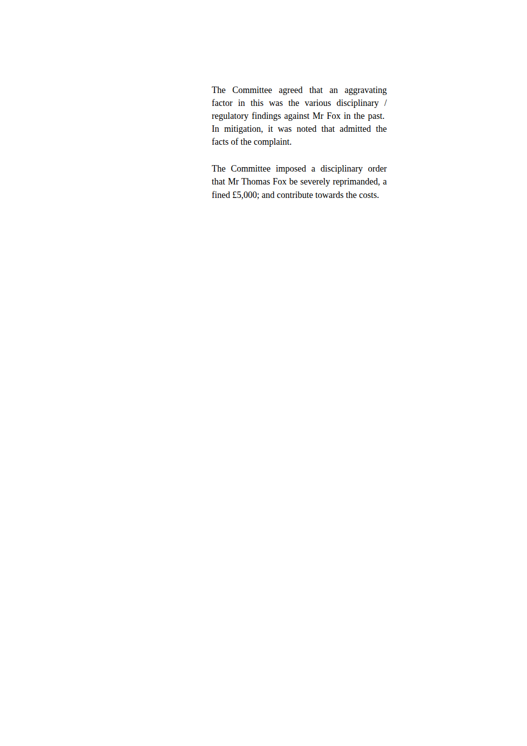The Committee agreed that an aggravating factor in this was the various disciplinary / regulatory findings against Mr Fox in the past. In mitigation, it was noted that admitted the facts of the complaint.
The Committee imposed a disciplinary order that Mr Thomas Fox be severely reprimanded, a fined £5,000; and contribute towards the costs.